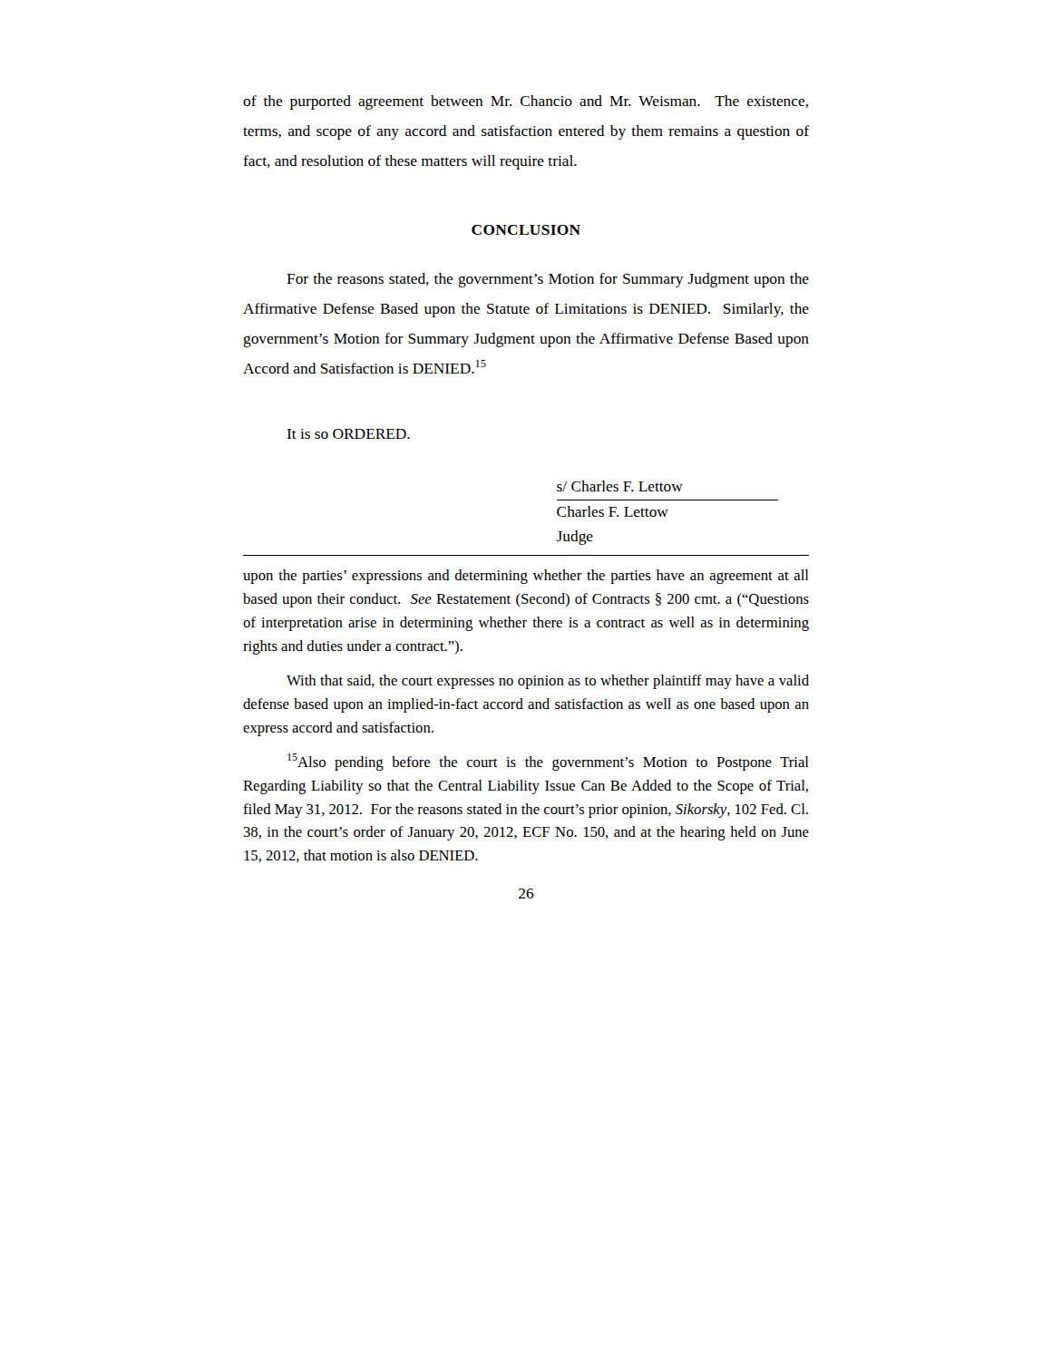of the purported agreement between Mr. Chancio and Mr. Weisman. The existence, terms, and scope of any accord and satisfaction entered by them remains a question of fact, and resolution of these matters will require trial.
CONCLUSION
For the reasons stated, the government’s Motion for Summary Judgment upon the Affirmative Defense Based upon the Statute of Limitations is DENIED. Similarly, the government’s Motion for Summary Judgment upon the Affirmative Defense Based upon Accord and Satisfaction is DENIED.15
It is so ORDERED.
s/ Charles F. Lettow
Charles F. Lettow
Judge
upon the parties’ expressions and determining whether the parties have an agreement at all based upon their conduct. See Restatement (Second) of Contracts § 200 cmt. a (“Questions of interpretation arise in determining whether there is a contract as well as in determining rights and duties under a contract.”).
With that said, the court expresses no opinion as to whether plaintiff may have a valid defense based upon an implied-in-fact accord and satisfaction as well as one based upon an express accord and satisfaction.
15Also pending before the court is the government’s Motion to Postpone Trial Regarding Liability so that the Central Liability Issue Can Be Added to the Scope of Trial, filed May 31, 2012. For the reasons stated in the court’s prior opinion, Sikorsky, 102 Fed. Cl. 38, in the court’s order of January 20, 2012, ECF No. 150, and at the hearing held on June 15, 2012, that motion is also DENIED.
26